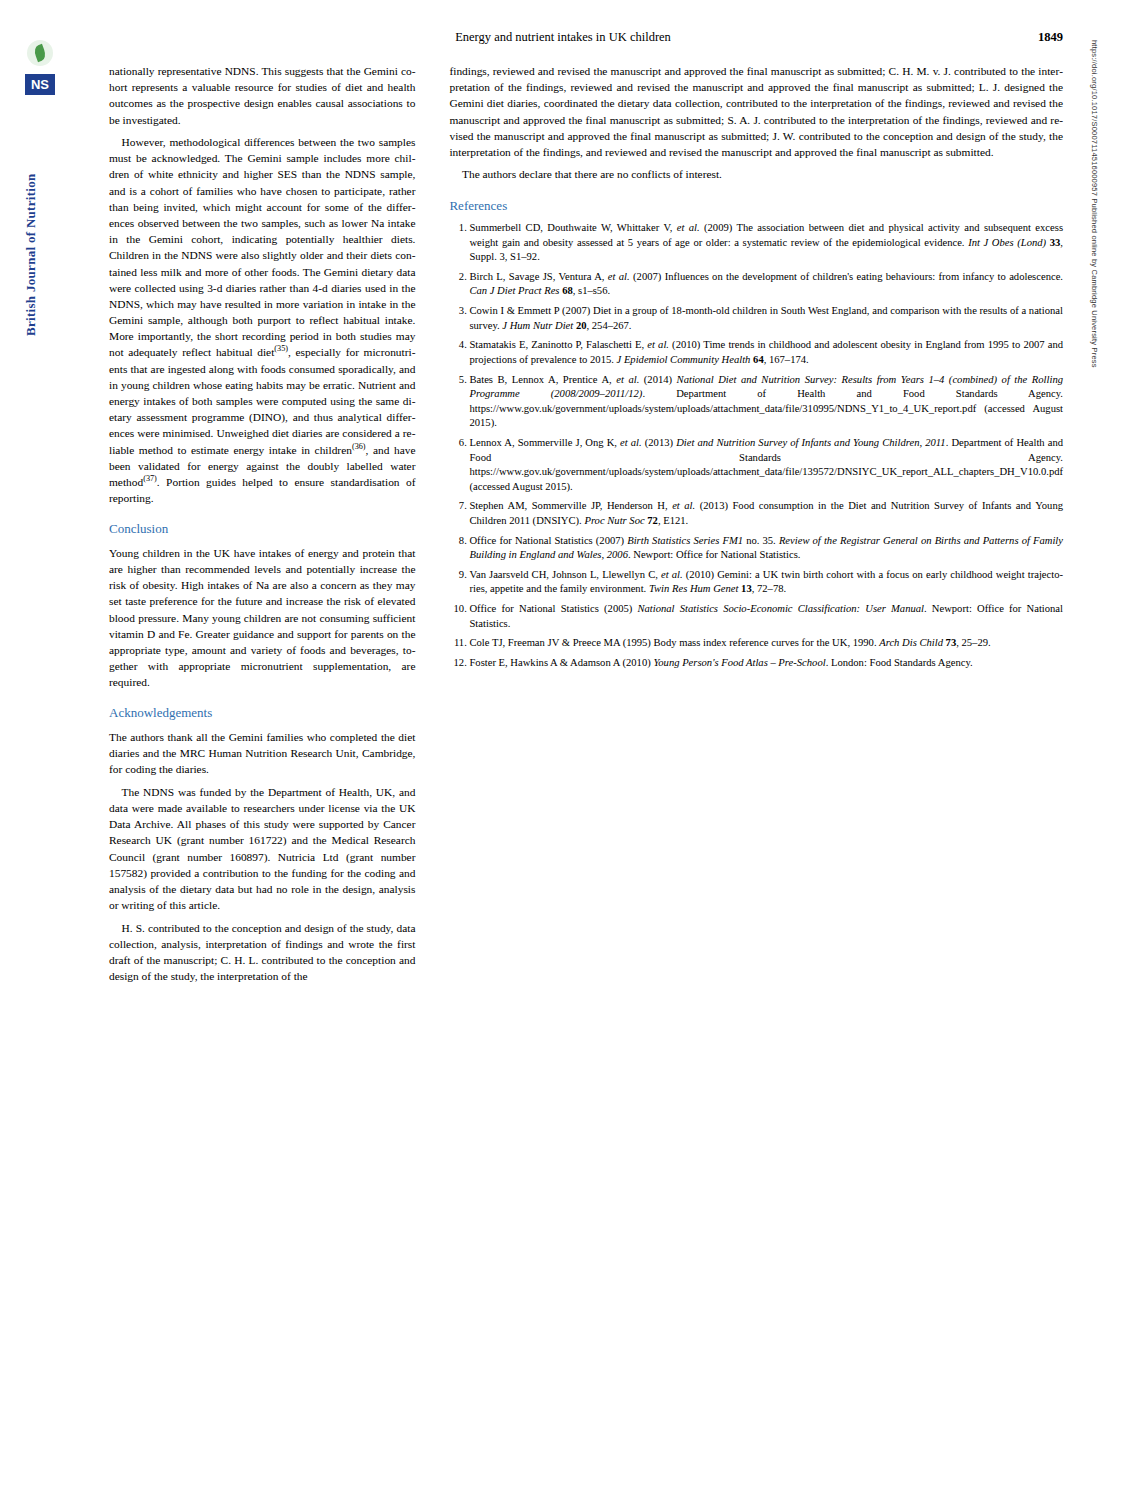https://doi.org/10.1017/S0007114516000957 Published online by Cambridge University Press
NS
British Journal of Nutrition
Energy and nutrient intakes in UK children 1849
nationally representative NDNS. This suggests that the Gemini cohort represents a valuable resource for studies of diet and health outcomes as the prospective design enables causal associations to be investigated.
However, methodological differences between the two samples must be acknowledged. The Gemini sample includes more children of white ethnicity and higher SES than the NDNS sample, and is a cohort of families who have chosen to participate, rather than being invited, which might account for some of the differences observed between the two samples, such as lower Na intake in the Gemini cohort, indicating potentially healthier diets. Children in the NDNS were also slightly older and their diets contained less milk and more of other foods. The Gemini dietary data were collected using 3-d diaries rather than 4-d diaries used in the NDNS, which may have resulted in more variation in intake in the Gemini sample, although both purport to reflect habitual intake. More importantly, the short recording period in both studies may not adequately reflect habitual diet(35), especially for micronutrients that are ingested along with foods consumed sporadically, and in young children whose eating habits may be erratic. Nutrient and energy intakes of both samples were computed using the same dietary assessment programme (DINO), and thus analytical differences were minimised. Unweighed diet diaries are considered a reliable method to estimate energy intake in children(36), and have been validated for energy against the doubly labelled water method(37). Portion guides helped to ensure standardisation of reporting.
Conclusion
Young children in the UK have intakes of energy and protein that are higher than recommended levels and potentially increase the risk of obesity. High intakes of Na are also a concern as they may set taste preference for the future and increase the risk of elevated blood pressure. Many young children are not consuming sufficient vitamin D and Fe. Greater guidance and support for parents on the appropriate type, amount and variety of foods and beverages, together with appropriate micronutrient supplementation, are required.
Acknowledgements
The authors thank all the Gemini families who completed the diet diaries and the MRC Human Nutrition Research Unit, Cambridge, for coding the diaries.
The NDNS was funded by the Department of Health, UK, and data were made available to researchers under license via the UK Data Archive. All phases of this study were supported by Cancer Research UK (grant number 161722) and the Medical Research Council (grant number 160897). Nutricia Ltd (grant number 157582) provided a contribution to the funding for the coding and analysis of the dietary data but had no role in the design, analysis or writing of this article.
H. S. contributed to the conception and design of the study, data collection, analysis, interpretation of findings and wrote the first draft of the manuscript; C. H. L. contributed to the conception and design of the study, the interpretation of the
findings, reviewed and revised the manuscript and approved the final manuscript as submitted; C. H. M. v. J. contributed to the interpretation of the findings, reviewed and revised the manuscript and approved the final manuscript as submitted; L. J. designed the Gemini diet diaries, coordinated the dietary data collection, contributed to the interpretation of the findings, reviewed and revised the manuscript and approved the final manuscript as submitted; S. A. J. contributed to the interpretation of the findings, reviewed and revised the manuscript and approved the final manuscript as submitted; J. W. contributed to the conception and design of the study, the interpretation of the findings, and reviewed and revised the manuscript and approved the final manuscript as submitted.
The authors declare that there are no conflicts of interest.
References
Summerbell CD, Douthwaite W, Whittaker V, et al. (2009) The association between diet and physical activity and subsequent excess weight gain and obesity assessed at 5 years of age or older: a systematic review of the epidemiological evidence. Int J Obes (Lond) 33, Suppl. 3, S1–92.
Birch L, Savage JS, Ventura A, et al. (2007) Influences on the development of children's eating behaviours: from infancy to adolescence. Can J Diet Pract Res 68, s1–s56.
Cowin I & Emmett P (2007) Diet in a group of 18-month-old children in South West England, and comparison with the results of a national survey. J Hum Nutr Diet 20, 254–267.
Stamatakis E, Zaninotto P, Falaschetti E, et al. (2010) Time trends in childhood and adolescent obesity in England from 1995 to 2007 and projections of prevalence to 2015. J Epidemiol Community Health 64, 167–174.
Bates B, Lennox A, Prentice A, et al. (2014) National Diet and Nutrition Survey: Results from Years 1–4 (combined) of the Rolling Programme (2008/2009–2011/12). Department of Health and Food Standards Agency. https://www.gov.uk/government/uploads/system/uploads/attachment_data/file/310995/NDNS_Y1_to_4_UK_report.pdf (accessed August 2015).
Lennox A, Sommerville J, Ong K, et al. (2013) Diet and Nutrition Survey of Infants and Young Children, 2011. Department of Health and Food Standards Agency. https://www.gov.uk/government/uploads/system/uploads/attachment_data/file/139572/DNSIYC_UK_report_ALL_chapters_DH_V10.0.pdf (accessed August 2015).
Stephen AM, Sommerville JP, Henderson H, et al. (2013) Food consumption in the Diet and Nutrition Survey of Infants and Young Children 2011 (DNSIYC). Proc Nutr Soc 72, E121.
Office for National Statistics (2007) Birth Statistics Series FM1 no. 35. Review of the Registrar General on Births and Patterns of Family Building in England and Wales, 2006. Newport: Office for National Statistics.
Van Jaarsveld CH, Johnson L, Llewellyn C, et al. (2010) Gemini: a UK twin birth cohort with a focus on early childhood weight trajectories, appetite and the family environment. Twin Res Hum Genet 13, 72–78.
Office for National Statistics (2005) National Statistics Socio-Economic Classification: User Manual. Newport: Office for National Statistics.
Cole TJ, Freeman JV & Preece MA (1995) Body mass index reference curves for the UK, 1990. Arch Dis Child 73, 25–29.
Foster E, Hawkins A & Adamson A (2010) Young Person's Food Atlas – Pre-School. London: Food Standards Agency.